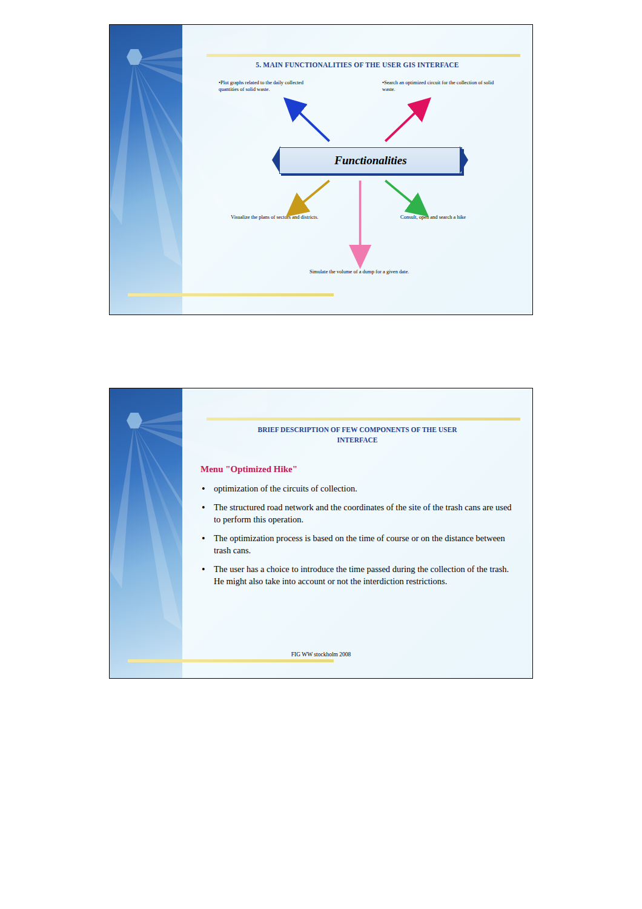5. MAIN FUNCTIONALITIES OF THE USER GIS INTERFACE
•Plot graphs related to the daily collected quantities of solid waste.
•Search an optimized circuit for the collection of solid waste.
Functionalities
Visualize the plans of sectors and districts.
Consult, open and search a hike
Simulate the volume of a dump for a given date.
BRIEF DESCRIPTION OF FEW COMPONENTS OF THE USER
INTERFACE
Menu "Optimized Hike"
optimization of the circuits of collection.
The structured road network and the coordinates of the site of the trash cans are used to perform this operation.
The optimization process is based on the time of course or on the distance between trash cans.
The user has a choice to introduce the time passed during the collection of the trash. He might also take into account or not the interdiction restrictions.
FIG WW stockholm 2008